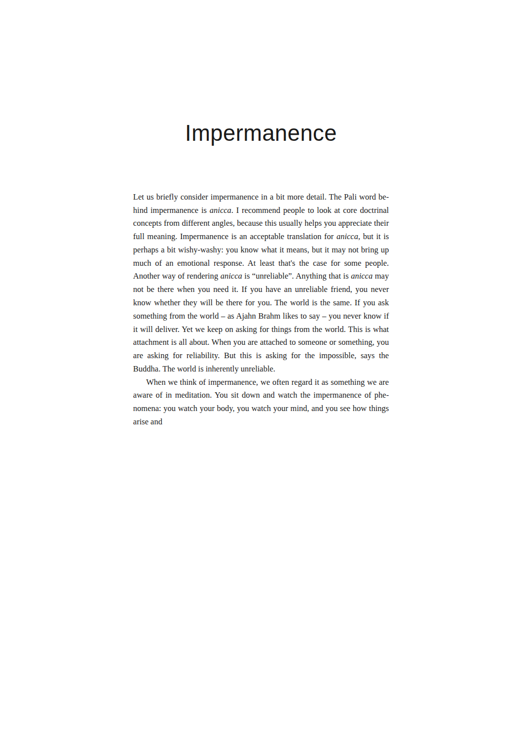Impermanence
Let us briefly consider impermanence in a bit more detail. The Pali word behind impermanence is anicca. I recommend people to look at core doctrinal concepts from different angles, because this usually helps you appreciate their full meaning. Impermanence is an acceptable translation for anicca, but it is perhaps a bit wishy-washy: you know what it means, but it may not bring up much of an emotional response. At least that's the case for some people. Another way of rendering anicca is “unreliable”. Anything that is anicca may not be there when you need it. If you have an unreliable friend, you never know whether they will be there for you. The world is the same. If you ask something from the world – as Ajahn Brahm likes to say – you never know if it will deliver. Yet we keep on asking for things from the world. This is what attachment is all about. When you are attached to someone or something, you are asking for reliability. But this is asking for the impossible, says the Buddha. The world is inherently unreliable.
When we think of impermanence, we often regard it as something we are aware of in meditation. You sit down and watch the impermanence of phenomena: you watch your body, you watch your mind, and you see how things arise and